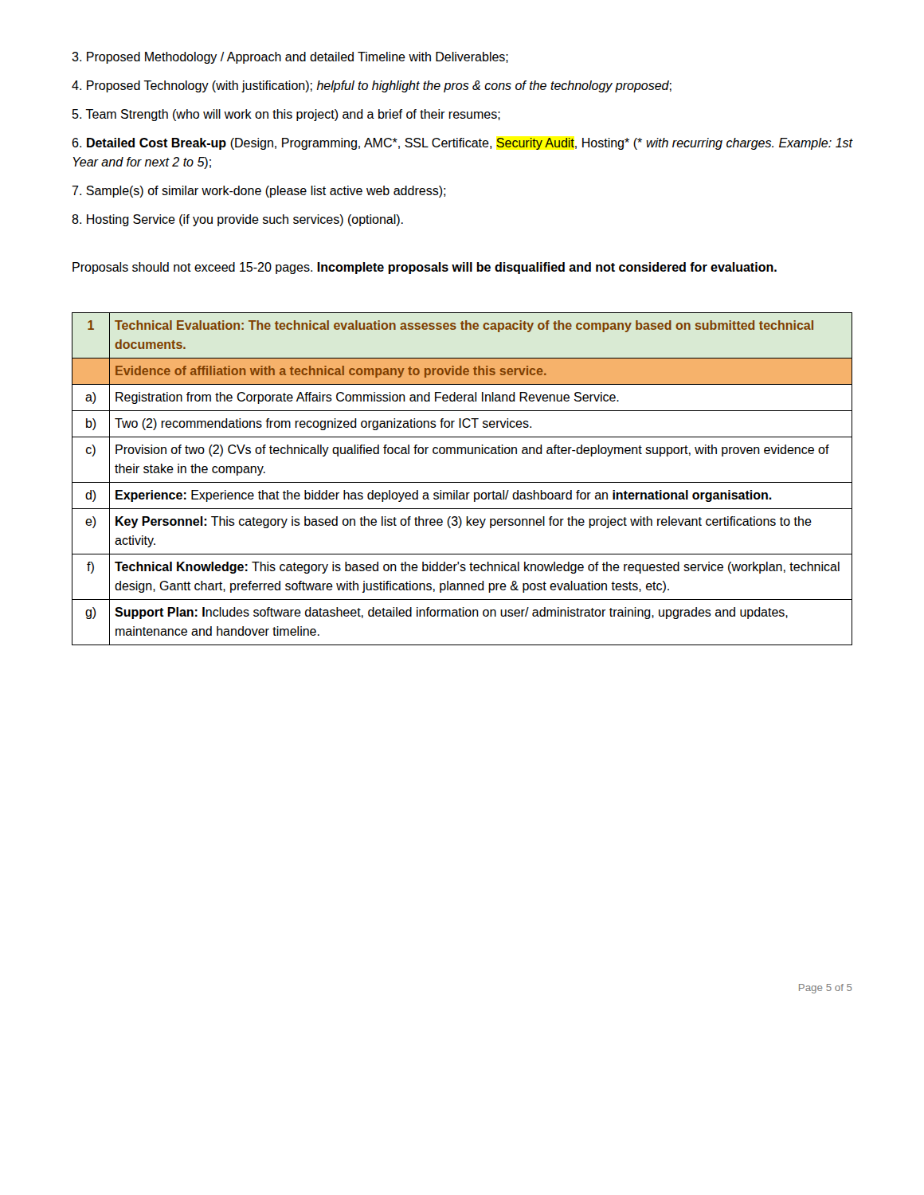3. Proposed Methodology / Approach and detailed Timeline with Deliverables;
4. Proposed Technology (with justification); helpful to highlight the pros & cons of the technology proposed;
5. Team Strength (who will work on this project) and a brief of their resumes;
6. Detailed Cost Break-up (Design, Programming, AMC*, SSL Certificate, Security Audit, Hosting* (* with recurring charges. Example: 1st Year and for next 2 to 5);
7. Sample(s) of similar work-done (please list active web address);
8. Hosting Service (if you provide such services) (optional).
Proposals should not exceed 15-20 pages. Incomplete proposals will be disqualified and not considered for evaluation.
| 1 | Technical Evaluation: The technical evaluation assesses the capacity of the company based on submitted technical documents. |
| | Evidence of affiliation with a technical company to provide this service. |
| a) | Registration from the Corporate Affairs Commission and Federal Inland Revenue Service. |
| b) | Two (2) recommendations from recognized organizations for ICT services. |
| c) | Provision of two (2) CVs of technically qualified focal for communication and after-deployment support, with proven evidence of their stake in the company. |
| d) | Experience: Experience that the bidder has deployed a similar portal/ dashboard for an international organisation. |
| e) | Key Personnel: This category is based on the list of three (3) key personnel for the project with relevant certifications to the activity. |
| f) | Technical Knowledge: This category is based on the bidder's technical knowledge of the requested service (workplan, technical design, Gantt chart, preferred software with justifications, planned pre & post evaluation tests, etc). |
| g) | Support Plan: I ncludes software datasheet, detailed information on user/ administrator training, upgrades and updates, maintenance and handover timeline. |
Page 5 of 5